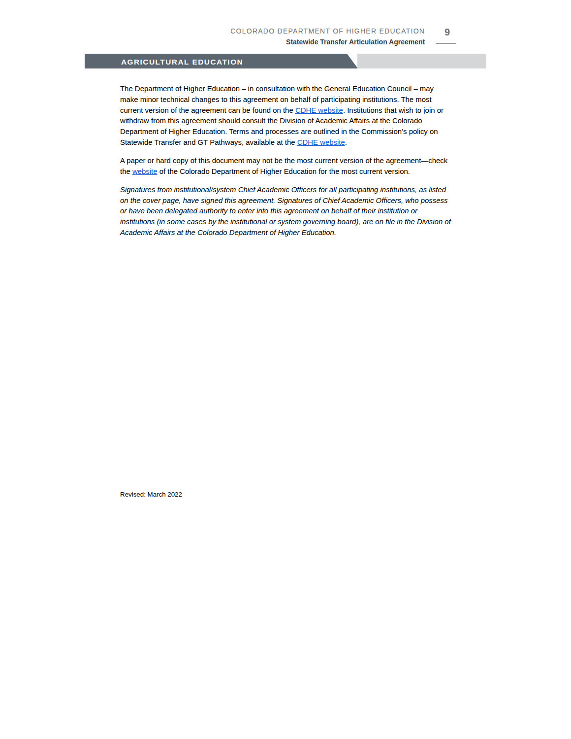9
Colorado Department of Higher Education
Statewide Transfer Articulation Agreement
AGRICULTURAL EDUCATION
The Department of Higher Education – in consultation with the General Education Council – may make minor technical changes to this agreement on behalf of participating institutions. The most current version of the agreement can be found on the CDHE website. Institutions that wish to join or withdraw from this agreement should consult the Division of Academic Affairs at the Colorado Department of Higher Education. Terms and processes are outlined in the Commission’s policy on Statewide Transfer and GT Pathways, available at the CDHE website.
A paper or hard copy of this document may not be the most current version of the agreement—check the website of the Colorado Department of Higher Education for the most current version.
Signatures from institutional/system Chief Academic Officers for all participating institutions, as listed on the cover page, have signed this agreement. Signatures of Chief Academic Officers, who possess or have been delegated authority to enter into this agreement on behalf of their institution or institutions (in some cases by the institutional or system governing board), are on file in the Division of Academic Affairs at the Colorado Department of Higher Education.
Revised: March 2022